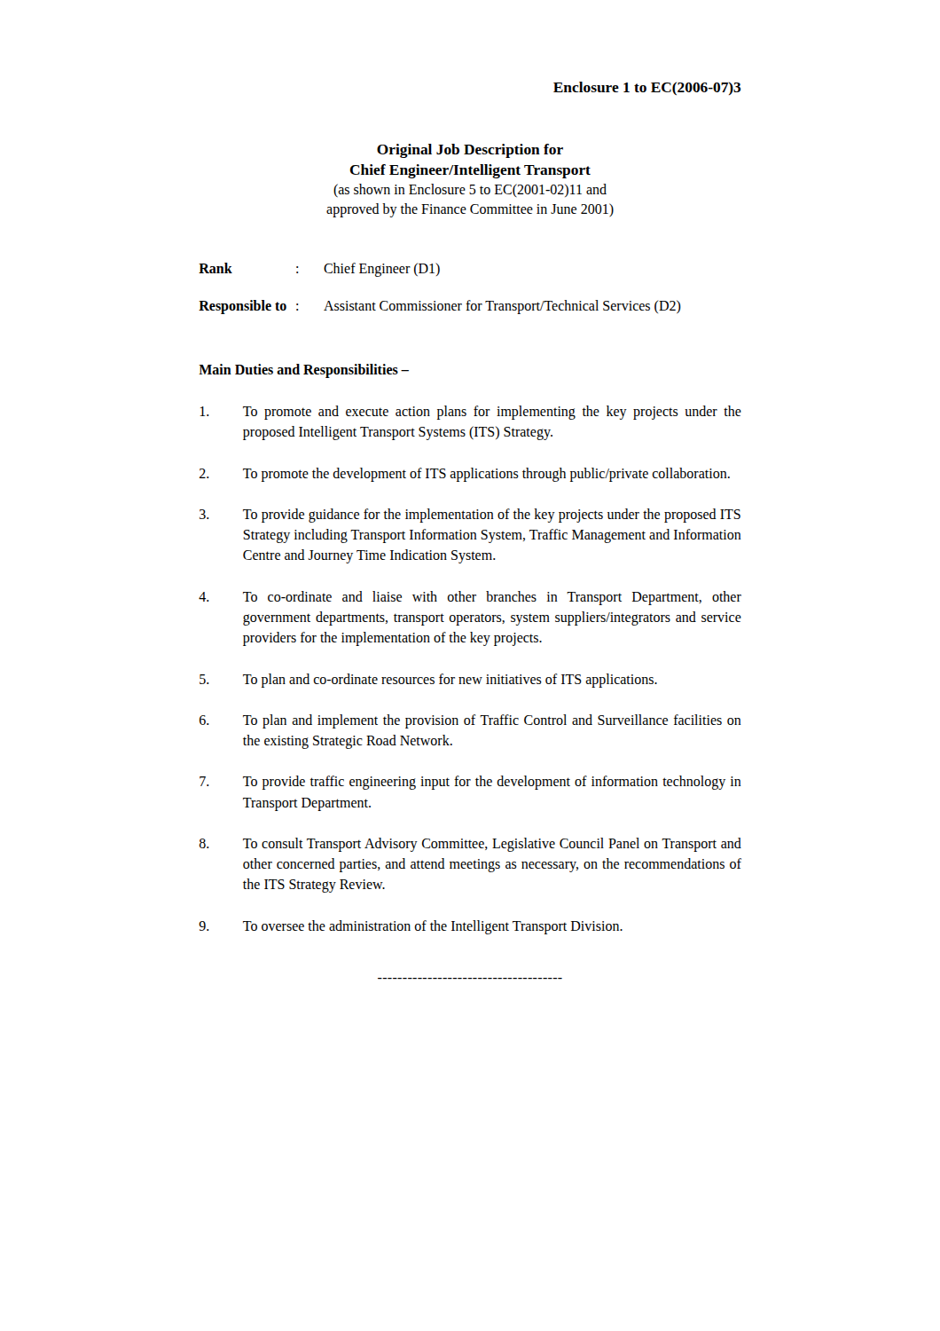Enclosure 1 to EC(2006-07)3
Original Job Description for Chief Engineer/Intelligent Transport (as shown in Enclosure 5 to EC(2001-02)11 and approved by the Finance Committee in June 2001)
| Rank | : | Chief Engineer (D1) |
| Responsible to | : | Assistant Commissioner for Transport/Technical Services (D2) |
Main Duties and Responsibilities –
To promote and execute action plans for implementing the key projects under the proposed Intelligent Transport Systems (ITS) Strategy.
To promote the development of ITS applications through public/private collaboration.
To provide guidance for the implementation of the key projects under the proposed ITS Strategy including Transport Information System, Traffic Management and Information Centre and Journey Time Indication System.
To co-ordinate and liaise with other branches in Transport Department, other government departments, transport operators, system suppliers/integrators and service providers for the implementation of the key projects.
To plan and co-ordinate resources for new initiatives of ITS applications.
To plan and implement the provision of Traffic Control and Surveillance facilities on the existing Strategic Road Network.
To provide traffic engineering input for the development of information technology in Transport Department.
To consult Transport Advisory Committee, Legislative Council Panel on Transport and other concerned parties, and attend meetings as necessary, on the recommendations of the ITS Strategy Review.
To oversee the administration of the Intelligent Transport Division.
-------------------------------------